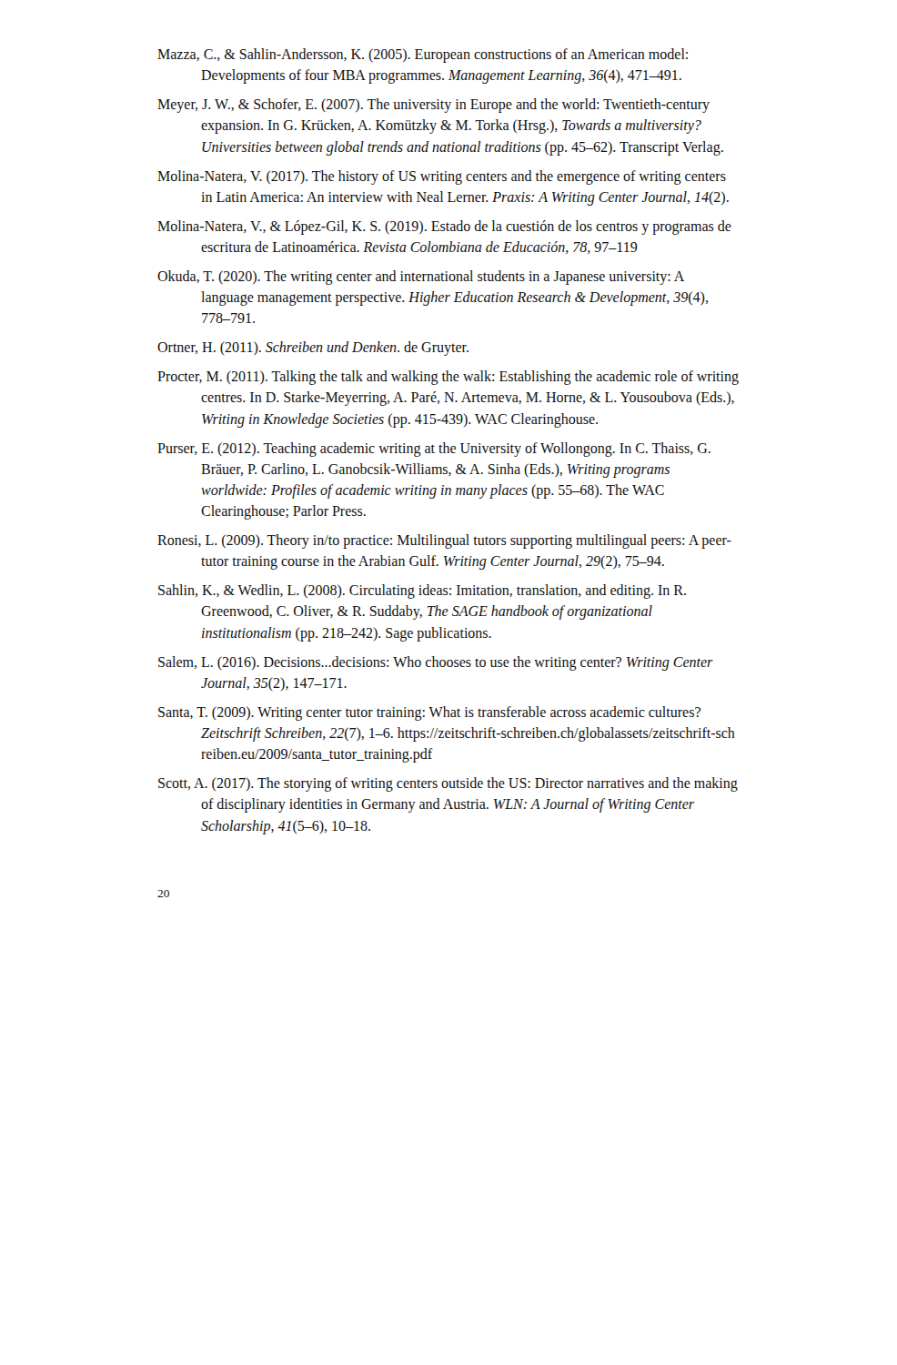Mazza, C., & Sahlin-Andersson, K. (2005). European constructions of an American model: Developments of four MBA programmes. Management Learning, 36(4), 471–491.
Meyer, J. W., & Schofer, E. (2007). The university in Europe and the world: Twentieth-century expansion. In G. Krücken, A. Komützky & M. Torka (Hrsg.), Towards a multiversity? Universities between global trends and national traditions (pp. 45–62). Transcript Verlag.
Molina-Natera, V. (2017). The history of US writing centers and the emergence of writing centers in Latin America: An interview with Neal Lerner. Praxis: A Writing Center Journal, 14(2).
Molina-Natera, V., & López-Gil, K. S. (2019). Estado de la cuestión de los centros y programas de escritura de Latinoamérica. Revista Colombiana de Educación, 78, 97–119
Okuda, T. (2020). The writing center and international students in a Japanese university: A language management perspective. Higher Education Research & Development, 39(4), 778–791.
Ortner, H. (2011). Schreiben und Denken. de Gruyter.
Procter, M. (2011). Talking the talk and walking the walk: Establishing the academic role of writing centres. In D. Starke-Meyerring, A. Paré, N. Artemeva, M. Horne, & L. Yousoubova (Eds.), Writing in Knowledge Societies (pp. 415-439). WAC Clearinghouse.
Purser, E. (2012). Teaching academic writing at the University of Wollongong. In C. Thaiss, G. Bräuer, P. Carlino, L. Ganobcsik-Williams, & A. Sinha (Eds.), Writing programs worldwide: Profiles of academic writing in many places (pp. 55–68). The WAC Clearinghouse; Parlor Press.
Ronesi, L. (2009). Theory in/to practice: Multilingual tutors supporting multilingual peers: A peer-tutor training course in the Arabian Gulf. Writing Center Journal, 29(2), 75–94.
Sahlin, K., & Wedlin, L. (2008). Circulating ideas: Imitation, translation, and editing. In R. Greenwood, C. Oliver, & R. Suddaby, The SAGE handbook of organizational institutionalism (pp. 218–242). Sage publications.
Salem, L. (2016). Decisions...decisions: Who chooses to use the writing center? Writing Center Journal, 35(2), 147–171.
Santa, T. (2009). Writing center tutor training: What is transferable across academic cultures? Zeitschrift Schreiben, 22(7), 1–6. https://zeitschrift-schreiben.ch/globalassets/zeitschrift-schreiben.eu/2009/santa_tutor_training.pdf
Scott, A. (2017). The storying of writing centers outside the US: Director narratives and the making of disciplinary identities in Germany and Austria. WLN: A Journal of Writing Center Scholarship, 41(5–6), 10–18.
20